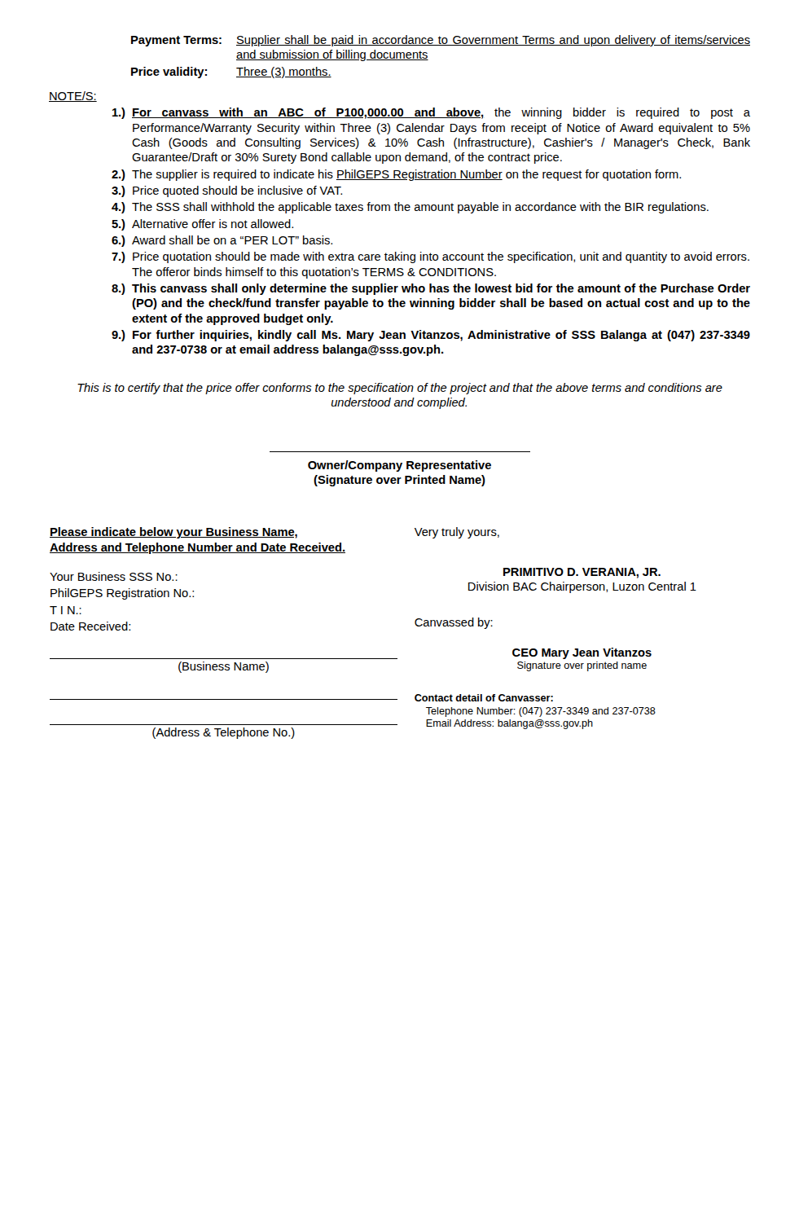| Payment Terms: | Supplier shall be paid in accordance to Government Terms and upon delivery of items/services and submission of billing documents |
| Price validity: | Three (3) months. |
NOTE/S:
For canvass with an ABC of P100,000.00 and above, the winning bidder is required to post a Performance/Warranty Security within Three (3) Calendar Days from receipt of Notice of Award equivalent to 5% Cash (Goods and Consulting Services) & 10% Cash (Infrastructure), Cashier's / Manager's Check, Bank Guarantee/Draft or 30% Surety Bond callable upon demand, of the contract price.
The supplier is required to indicate his PhilGEPS Registration Number on the request for quotation form.
Price quoted should be inclusive of VAT.
The SSS shall withhold the applicable taxes from the amount payable in accordance with the BIR regulations.
Alternative offer is not allowed.
Award shall be on a “PER LOT” basis.
Price quotation should be made with extra care taking into account the specification, unit and quantity to avoid errors. The offeror binds himself to this quotation’s TERMS & CONDITIONS.
This canvass shall only determine the supplier who has the lowest bid for the amount of the Purchase Order (PO) and the check/fund transfer payable to the winning bidder shall be based on actual cost and up to the extent of the approved budget only.
For further inquiries, kindly call Ms. Mary Jean Vitanzos, Administrative of SSS Balanga at (047) 237-3349 and 237-0738 or at email address balanga@sss.gov.ph.
This is to certify that the price offer conforms to the specification of the project and that the above terms and conditions are understood and complied.
Owner/Company Representative
(Signature over Printed Name)
| Please indicate below your Business Name, Address and Telephone Number and Date Received. Your Business SSS No.: PhilGEPS Registration No.: T I N.: Date Received: (Business Name) (Address & Telephone No.) | Very truly yours, PRIMITIVO D. VERANIA, JR. Division BAC Chairperson, Luzon Central 1 Canvassed by: CEO Mary Jean Vitanzos Signature over printed name Contact detail of Canvasser: Telephone Number: (047) 237-3349 and 237-0738 Email Address: balanga@sss.gov.ph |